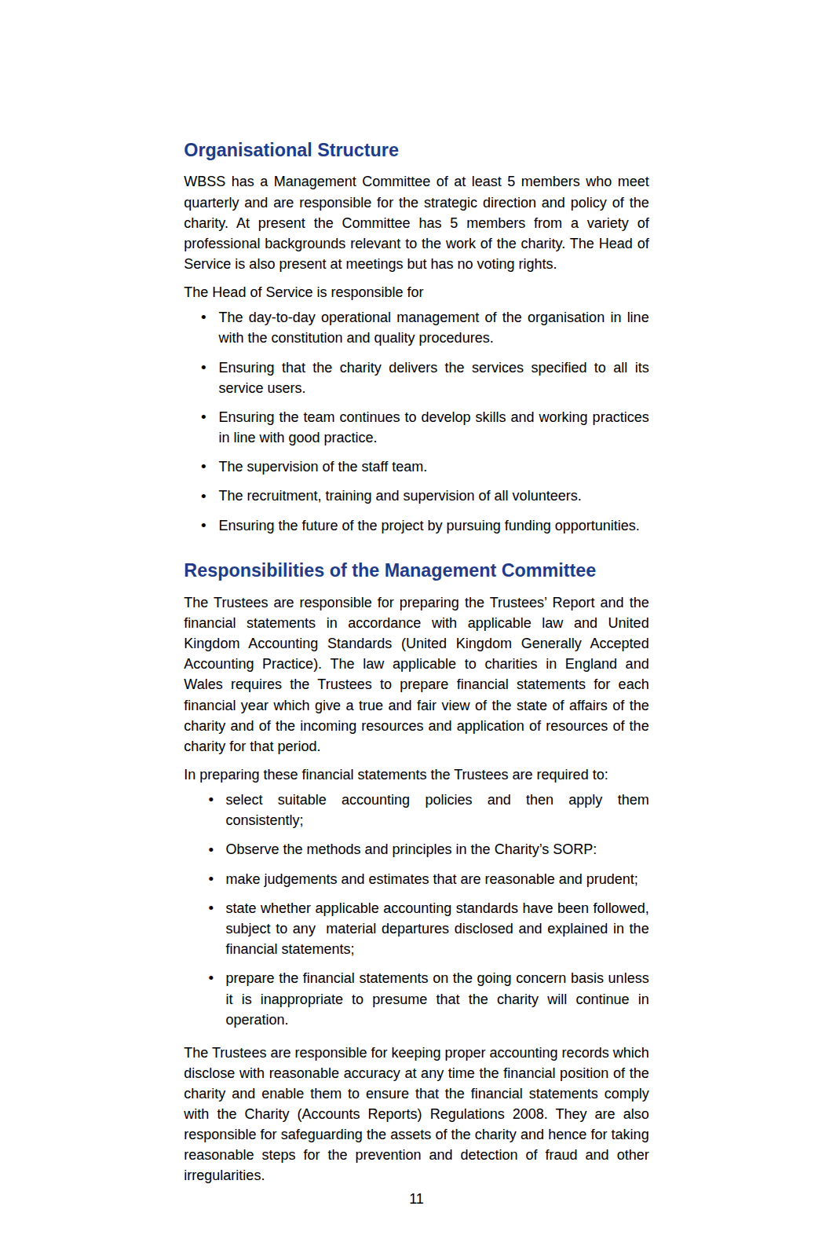Organisational Structure
WBSS has a Management Committee of at least 5 members who meet quarterly and are responsible for the strategic direction and policy of the charity. At present the Committee has 5 members from a variety of professional backgrounds relevant to the work of the charity. The Head of Service is also present at meetings but has no voting rights.
The Head of Service is responsible for
The day-to-day operational management of the organisation in line with the constitution and quality procedures.
Ensuring that the charity delivers the services specified to all its service users.
Ensuring the team continues to develop skills and working practices in line with good practice.
The supervision of the staff team.
The recruitment, training and supervision of all volunteers.
Ensuring the future of the project by pursuing funding opportunities.
Responsibilities of the Management Committee
The Trustees are responsible for preparing the Trustees’ Report and the financial statements in accordance with applicable law and United Kingdom Accounting Standards (United Kingdom Generally Accepted Accounting Practice). The law applicable to charities in England and Wales requires the Trustees to prepare financial statements for each financial year which give a true and fair view of the state of affairs of the charity and of the incoming resources and application of resources of the charity for that period.
In preparing these financial statements the Trustees are required to:
select suitable accounting policies and then apply them consistently;
Observe the methods and principles in the Charity’s SORP:
make judgements and estimates that are reasonable and prudent;
state whether applicable accounting standards have been followed, subject to any material departures disclosed and explained in the financial statements;
prepare the financial statements on the going concern basis unless it is inappropriate to presume that the charity will continue in operation.
The Trustees are responsible for keeping proper accounting records which disclose with reasonable accuracy at any time the financial position of the charity and enable them to ensure that the financial statements comply with the Charity (Accounts Reports) Regulations 2008. They are also responsible for safeguarding the assets of the charity and hence for taking reasonable steps for the prevention and detection of fraud and other irregularities.
11